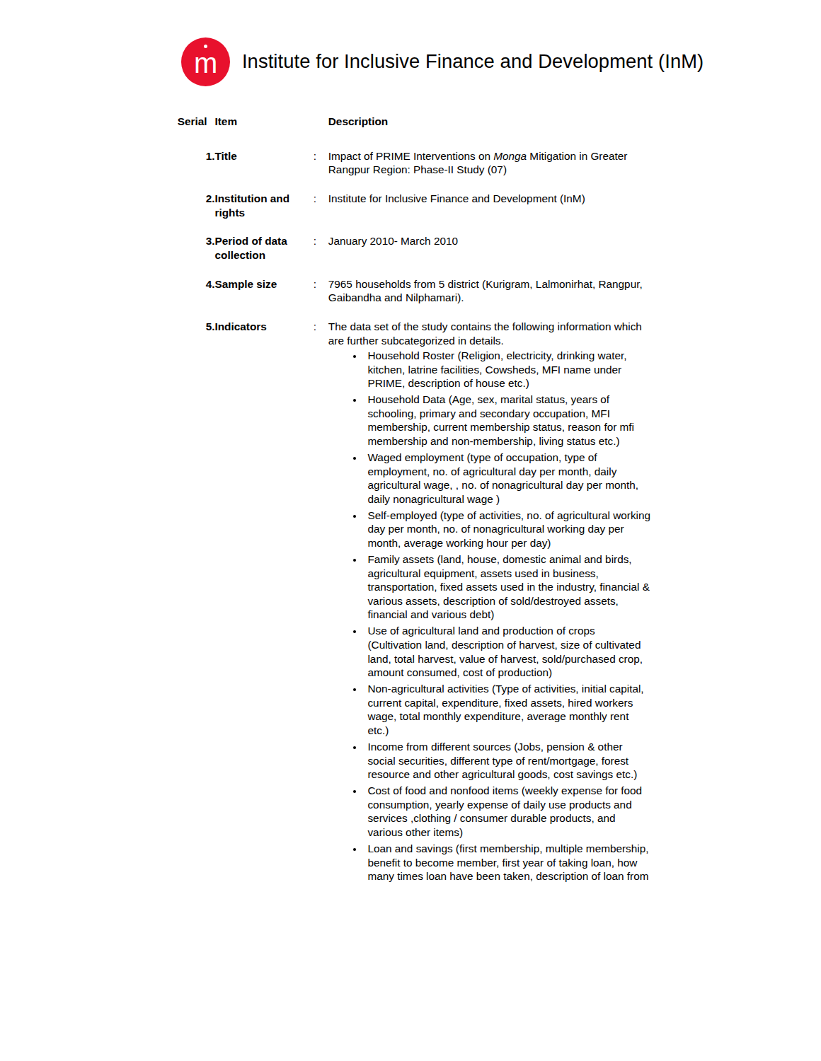m
Institute for Inclusive Finance and Development (InM)
| Serial | Item | | Description |
| --- | --- | --- | --- |
| 1. | Title | : | Impact of PRIME Interventions on Monga Mitigation in Greater Rangpur Region: Phase-II Study (07) |
| 2. | Institution and rights | : | Institute for Inclusive Finance and Development (InM) |
| 3. | Period of data collection | : | January 2010- March 2010 |
| 4. | Sample size | : | 7965 households from 5 district (Kurigram, Lalmonirhat, Rangpur, Gaibandha and Nilphamari). |
| 5. | Indicators | : | The data set of the study contains the following information which are further subcategorized in details. Household Roster (Religion, electricity, drinking water, kitchen, latrine facilities, Cowsheds, MFI name under PRIME, description of house etc.) Household Data (Age, sex, marital status, years of schooling, primary and secondary occupation, MFI membership, current membership status, reason for mfi membership and non-membership, living status etc.) Waged employment (type of occupation, type of employment, no. of agricultural day per month, daily agricultural wage, , no. of nonagricultural day per month, daily nonagricultural wage ) Self-employed (type of activities, no. of agricultural working day per month, no. of nonagricultural working day per month, average working hour per day) Family assets (land, house, domestic animal and birds, agricultural equipment, assets used in business, transportation, fixed assets used in the industry, financial & various assets, description of sold/destroyed assets, financial and various debt) Use of agricultural land and production of crops (Cultivation land, description of harvest, size of cultivated land, total harvest, value of harvest, sold/purchased crop, amount consumed, cost of production) Non-agricultural activities (Type of activities, initial capital, current capital, expenditure, fixed assets, hired workers wage, total monthly expenditure, average monthly rent etc.) Income from different sources (Jobs, pension & other social securities, different type of rent/mortgage, forest resource and other agricultural goods, cost savings etc.) Cost of food and nonfood items (weekly expense for food consumption, yearly expense of daily use products and services ,clothing / consumer durable products, and various other items) Loan and savings (first membership, multiple membership, benefit to become member, first year of taking loan, how many times loan have been taken, description of loan from |